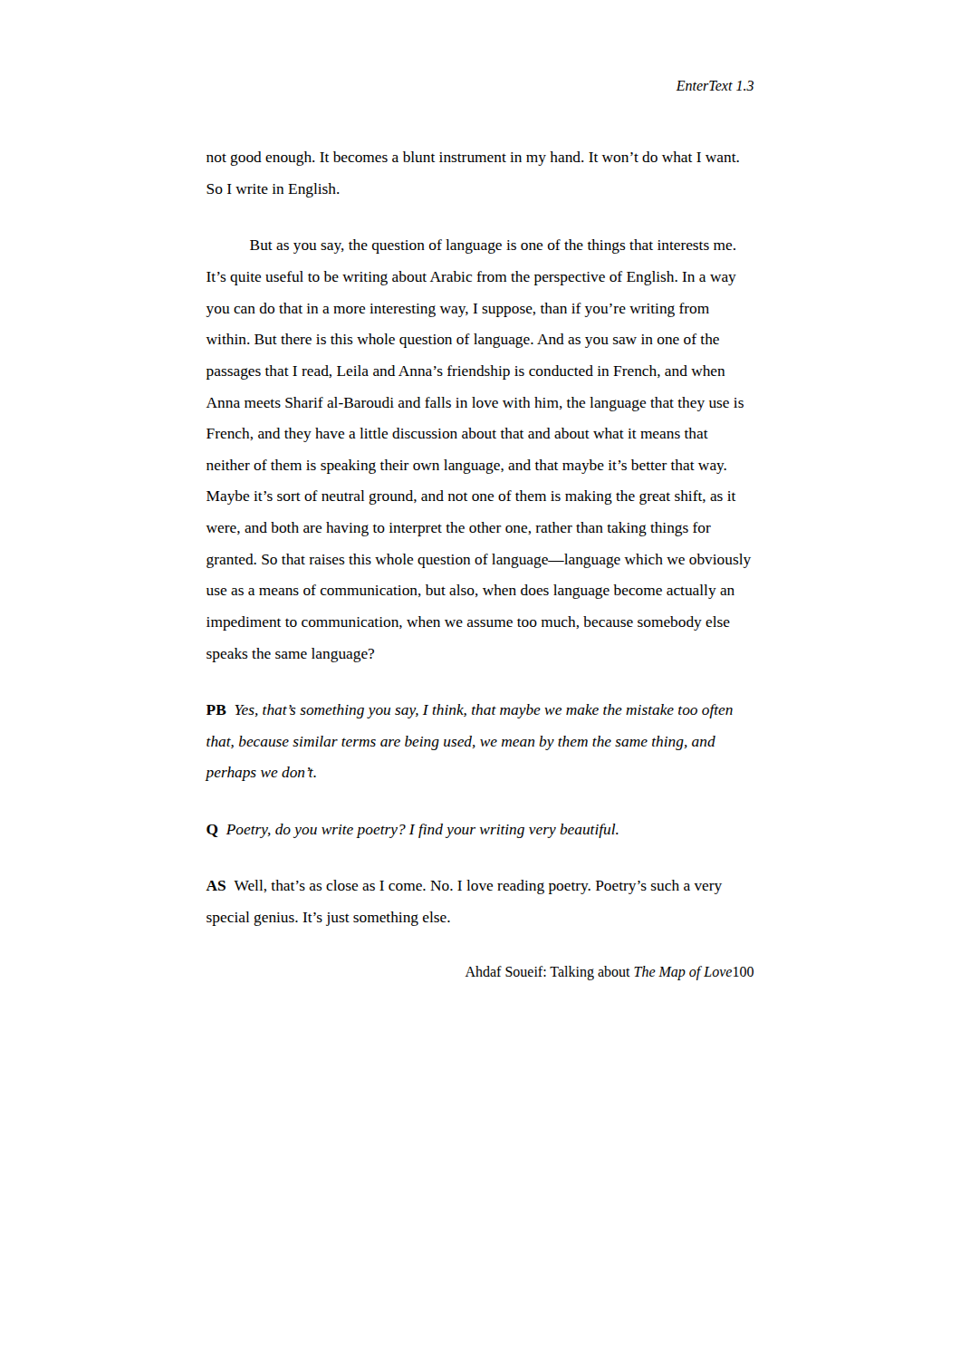EnterText 1.3
not good enough. It becomes a blunt instrument in my hand. It won’t do what I want. So I write in English.
But as you say, the question of language is one of the things that interests me. It’s quite useful to be writing about Arabic from the perspective of English. In a way you can do that in a more interesting way, I suppose, than if you’re writing from within. But there is this whole question of language. And as you saw in one of the passages that I read, Leila and Anna’s friendship is conducted in French, and when Anna meets Sharif al-Baroudi and falls in love with him, the language that they use is French, and they have a little discussion about that and about what it means that neither of them is speaking their own language, and that maybe it’s better that way. Maybe it’s sort of neutral ground, and not one of them is making the great shift, as it were, and both are having to interpret the other one, rather than taking things for granted. So that raises this whole question of language—language which we obviously use as a means of communication, but also, when does language become actually an impediment to communication, when we assume too much, because somebody else speaks the same language?
PB Yes, that’s something you say, I think, that maybe we make the mistake too often that, because similar terms are being used, we mean by them the same thing, and perhaps we don’t.
Q Poetry, do you write poetry? I find your writing very beautiful.
AS Well, that’s as close as I come. No. I love reading poetry. Poetry’s such a very special genius. It’s just something else.
Ahdaf Soueif: Talking about The Map of Love 100